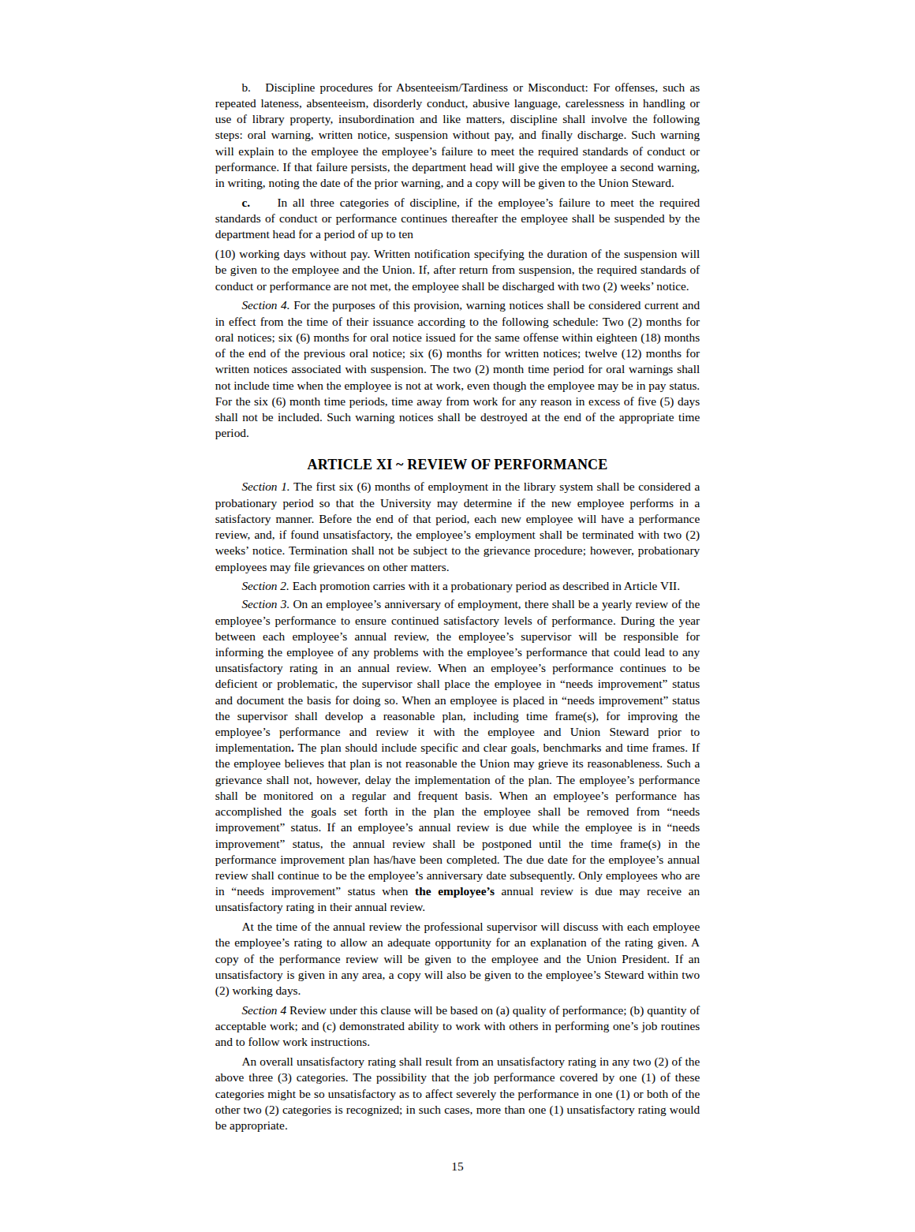b. Discipline procedures for Absenteeism/Tardiness or Misconduct: For offenses, such as repeated lateness, absenteeism, disorderly conduct, abusive language, carelessness in handling or use of library property, insubordination and like matters, discipline shall involve the following steps: oral warning, written notice, suspension without pay, and finally discharge. Such warning will explain to the employee the employee’s failure to meet the required standards of conduct or performance. If that failure persists, the department head will give the employee a second warning, in writing, noting the date of the prior warning, and a copy will be given to the Union Steward.
c. In all three categories of discipline, if the employee’s failure to meet the required standards of conduct or performance continues thereafter the employee shall be suspended by the department head for a period of up to ten
(10) working days without pay. Written notification specifying the duration of the suspension will be given to the employee and the Union. If, after return from suspension, the required standards of conduct or performance are not met, the employee shall be discharged with two (2) weeks’ notice.
Section 4. For the purposes of this provision, warning notices shall be considered current and in effect from the time of their issuance according to the following schedule: Two (2) months for oral notices; six (6) months for oral notice issued for the same offense within eighteen (18) months of the end of the previous oral notice; six (6) months for written notices; twelve (12) months for written notices associated with suspension. The two (2) month time period for oral warnings shall not include time when the employee is not at work, even though the employee may be in pay status. For the six (6) month time periods, time away from work for any reason in excess of five (5) days shall not be included. Such warning notices shall be destroyed at the end of the appropriate time period.
ARTICLE XI ~ REVIEW OF PERFORMANCE
Section 1. The first six (6) months of employment in the library system shall be considered a probationary period so that the University may determine if the new employee performs in a satisfactory manner. Before the end of that period, each new employee will have a performance review, and, if found unsatisfactory, the employee’s employment shall be terminated with two (2) weeks’ notice. Termination shall not be subject to the grievance procedure; however, probationary employees may file grievances on other matters.
Section 2. Each promotion carries with it a probationary period as described in Article VII.
Section 3. On an employee’s anniversary of employment, there shall be a yearly review of the employee’s performance to ensure continued satisfactory levels of performance. During the year between each employee’s annual review, the employee’s supervisor will be responsible for informing the employee of any problems with the employee’s performance that could lead to any unsatisfactory rating in an annual review. When an employee’s performance continues to be deficient or problematic, the supervisor shall place the employee in “needs improvement” status and document the basis for doing so. When an employee is placed in “needs improvement” status the supervisor shall develop a reasonable plan, including time frame(s), for improving the employee’s performance and review it with the employee and Union Steward prior to implementation. The plan should include specific and clear goals, benchmarks and time frames. If the employee believes that plan is not reasonable the Union may grieve its reasonableness. Such a grievance shall not, however, delay the implementation of the plan. The employee’s performance shall be monitored on a regular and frequent basis. When an employee’s performance has accomplished the goals set forth in the plan the employee shall be removed from “needs improvement” status. If an employee’s annual review is due while the employee is in “needs improvement” status, the annual review shall be postponed until the time frame(s) in the performance improvement plan has/have been completed. The due date for the employee’s annual review shall continue to be the employee’s anniversary date subsequently. Only employees who are in “needs improvement” status when the employee’s annual review is due may receive an unsatisfactory rating in their annual review.
At the time of the annual review the professional supervisor will discuss with each employee the employee’s rating to allow an adequate opportunity for an explanation of the rating given. A copy of the performance review will be given to the employee and the Union President. If an unsatisfactory is given in any area, a copy will also be given to the employee’s Steward within two (2) working days.
Section 4 Review under this clause will be based on (a) quality of performance; (b) quantity of acceptable work; and (c) demonstrated ability to work with others in performing one’s job routines and to follow work instructions.
An overall unsatisfactory rating shall result from an unsatisfactory rating in any two (2) of the above three (3) categories. The possibility that the job performance covered by one (1) of these categories might be so unsatisfactory as to affect severely the performance in one (1) or both of the other two (2) categories is recognized; in such cases, more than one (1) unsatisfactory rating would be appropriate.
15